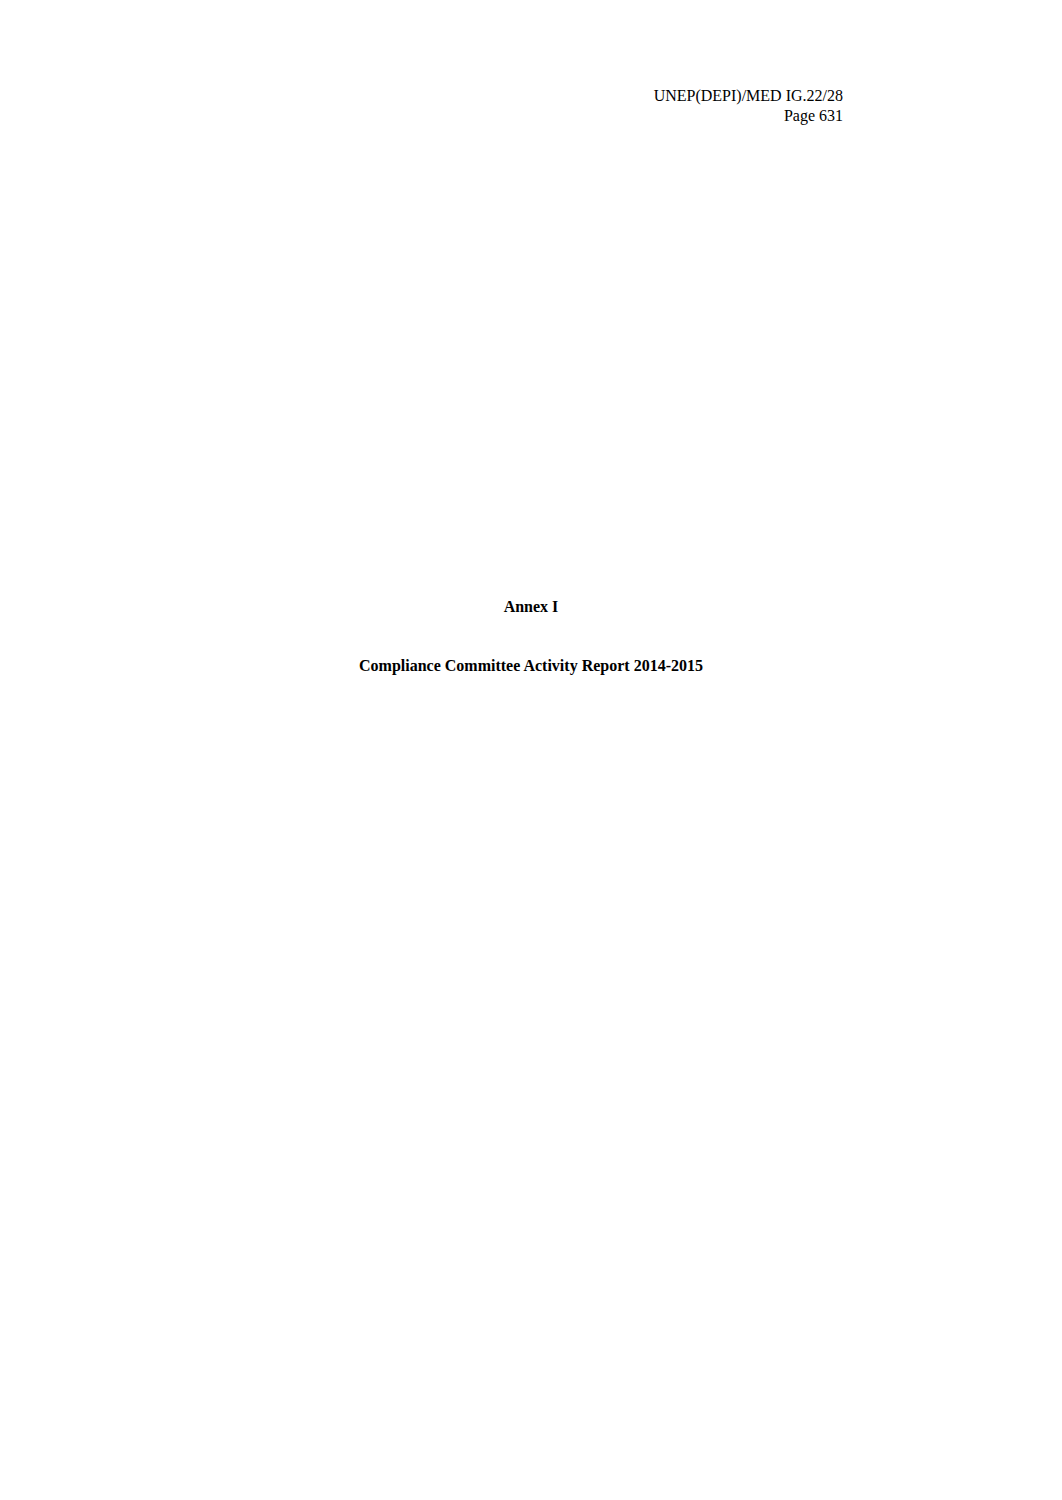UNEP(DEPI)/MED IG.22/28
Page 631
Annex I
Compliance Committee Activity Report 2014-2015